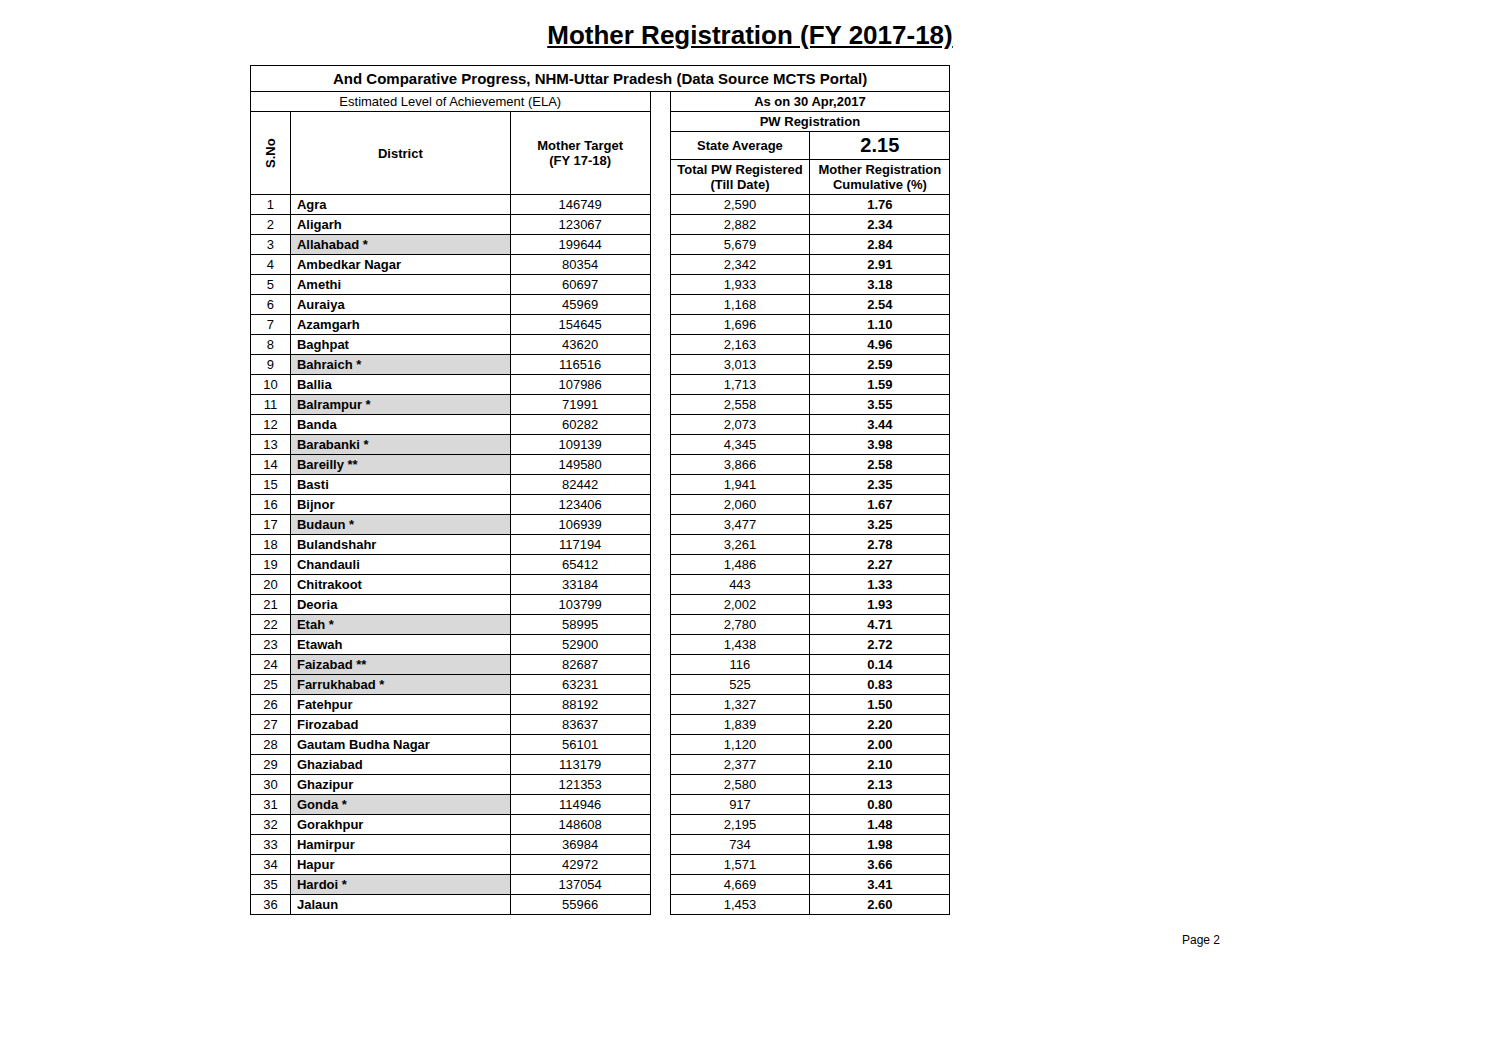Mother Registration (FY 2017-18)
| And Comparative Progress, NHM-Uttar Pradesh (Data Source MCTS Portal) | |
| Estimated Level of Achievement (ELA) | | As on 30 Apr,2017 | |
| S.No | District | Mother Target (FY 17-18) | | PW Registration | |
| | State Average | 2.15 | |
| | Total PW Registered (Till Date) | Mother Registration Cumulative (%) | |
| 1 | Agra | 146749 | | 2,590 | 1.76 | |
| 2 | Aligarh | 123067 | | 2,882 | 2.34 | |
| 3 | Allahabad * | 199644 | | 5,679 | 2.84 | |
| 4 | Ambedkar Nagar | 80354 | | 2,342 | 2.91 | |
| 5 | Amethi | 60697 | | 1,933 | 3.18 | |
| 6 | Auraiya | 45969 | | 1,168 | 2.54 | |
| 7 | Azamgarh | 154645 | | 1,696 | 1.10 | |
| 8 | Baghpat | 43620 | | 2,163 | 4.96 | |
| 9 | Bahraich * | 116516 | | 3,013 | 2.59 | |
| 10 | Ballia | 107986 | | 1,713 | 1.59 | |
| 11 | Balrampur * | 71991 | | 2,558 | 3.55 | |
| 12 | Banda | 60282 | | 2,073 | 3.44 | |
| 13 | Barabanki * | 109139 | | 4,345 | 3.98 | |
| 14 | Bareilly ** | 149580 | | 3,866 | 2.58 | |
| 15 | Basti | 82442 | | 1,941 | 2.35 | |
| 16 | Bijnor | 123406 | | 2,060 | 1.67 | |
| 17 | Budaun * | 106939 | | 3,477 | 3.25 | |
| 18 | Bulandshahr | 117194 | | 3,261 | 2.78 | |
| 19 | Chandauli | 65412 | | 1,486 | 2.27 | |
| 20 | Chitrakoot | 33184 | | 443 | 1.33 | |
| 21 | Deoria | 103799 | | 2,002 | 1.93 | |
| 22 | Etah * | 58995 | | 2,780 | 4.71 | |
| 23 | Etawah | 52900 | | 1,438 | 2.72 | |
| 24 | Faizabad ** | 82687 | | 116 | 0.14 | |
| 25 | Farrukhabad * | 63231 | | 525 | 0.83 | |
| 26 | Fatehpur | 88192 | | 1,327 | 1.50 | |
| 27 | Firozabad | 83637 | | 1,839 | 2.20 | |
| 28 | Gautam Budha Nagar | 56101 | | 1,120 | 2.00 | |
| 29 | Ghaziabad | 113179 | | 2,377 | 2.10 | |
| 30 | Ghazipur | 121353 | | 2,580 | 2.13 | |
| 31 | Gonda * | 114946 | | 917 | 0.80 | |
| 32 | Gorakhpur | 148608 | | 2,195 | 1.48 | |
| 33 | Hamirpur | 36984 | | 734 | 1.98 | |
| 34 | Hapur | 42972 | | 1,571 | 3.66 | |
| 35 | Hardoi * | 137054 | | 4,669 | 3.41 | |
| 36 | Jalaun | 55966 | | 1,453 | 2.60 | |
Page 2